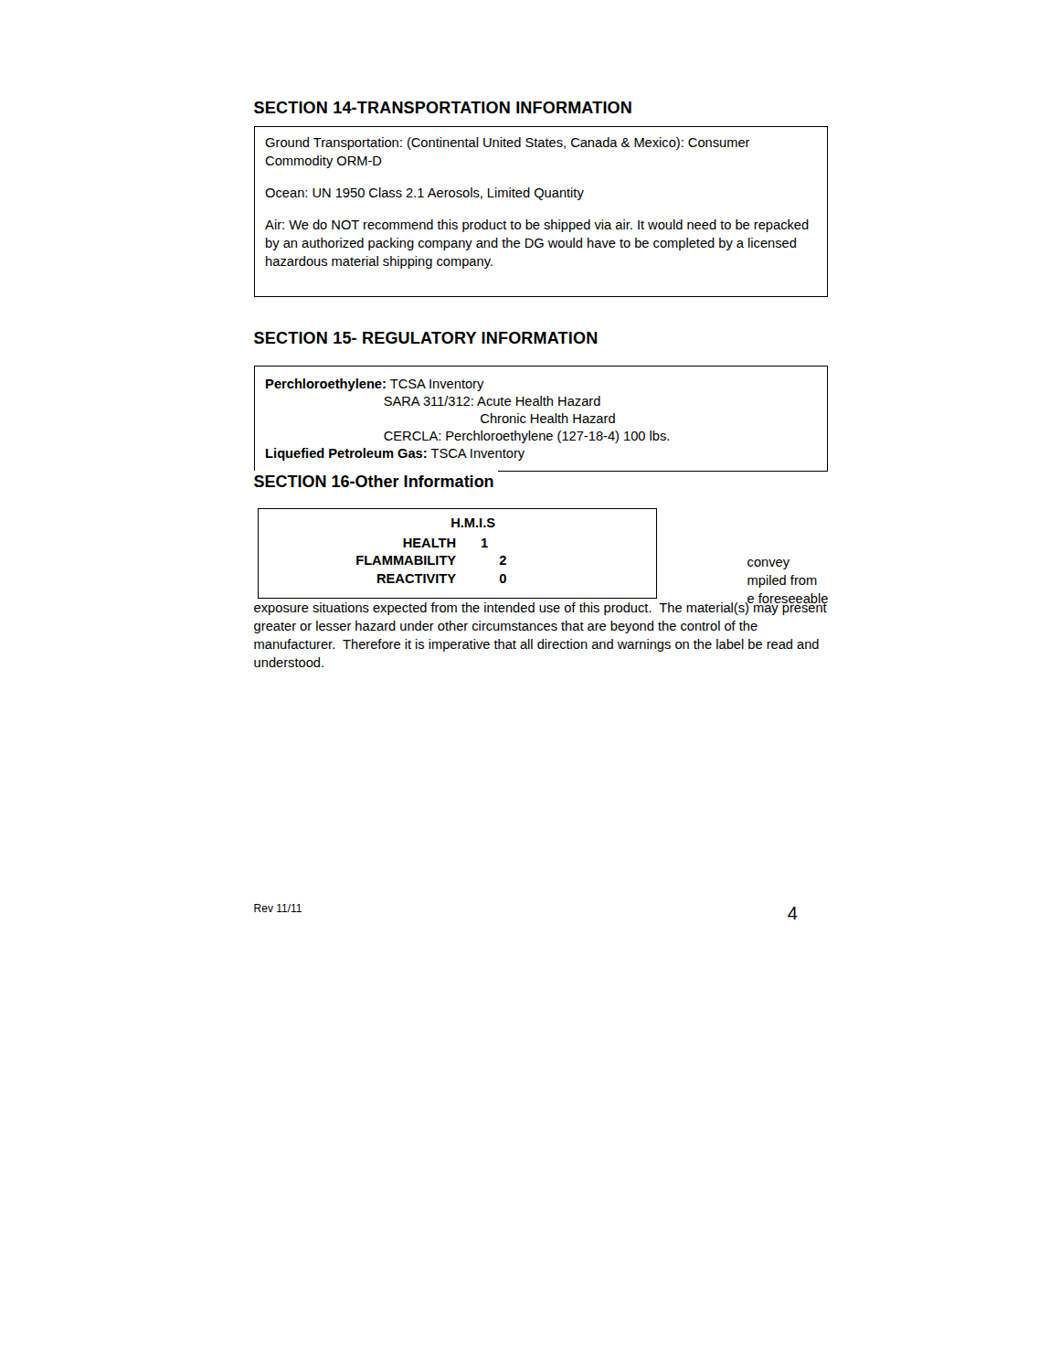SECTION 14-TRANSPORTATION INFORMATION
Ground Transportation: (Continental United States, Canada & Mexico): Consumer Commodity ORM-D
Ocean: UN 1950 Class 2.1 Aerosols, Limited Quantity
Air: We do NOT recommend this product to be shipped via air. It would need to be repacked by an authorized packing company and the DG would have to be completed by a licensed hazardous material shipping company.
SECTION 15- REGULATORY INFORMATION
Perchloroethylene: TCSA Inventory
SARA 311/312: Acute Health Hazard
Chronic Health Hazard
CERCLA: Perchloroethylene (127-18-4) 100 lbs.
Liquefied Petroleum Gas: TSCA Inventory
SECTION 16-Other Information
Acute Hazards
convey
mpiled from
e foreseeable
H.M.I.S
| HEALTH | 1 |
| FLAMMABILITY | 2 |
| REACTIVITY | 0 |
exposure situations expected from the intended use of this product. The material(s) may present greater or lesser hazard under other circumstances that are beyond the control of the manufacturer. Therefore it is imperative that all direction and warnings on the label be read and understood.
Rev 11/11
4